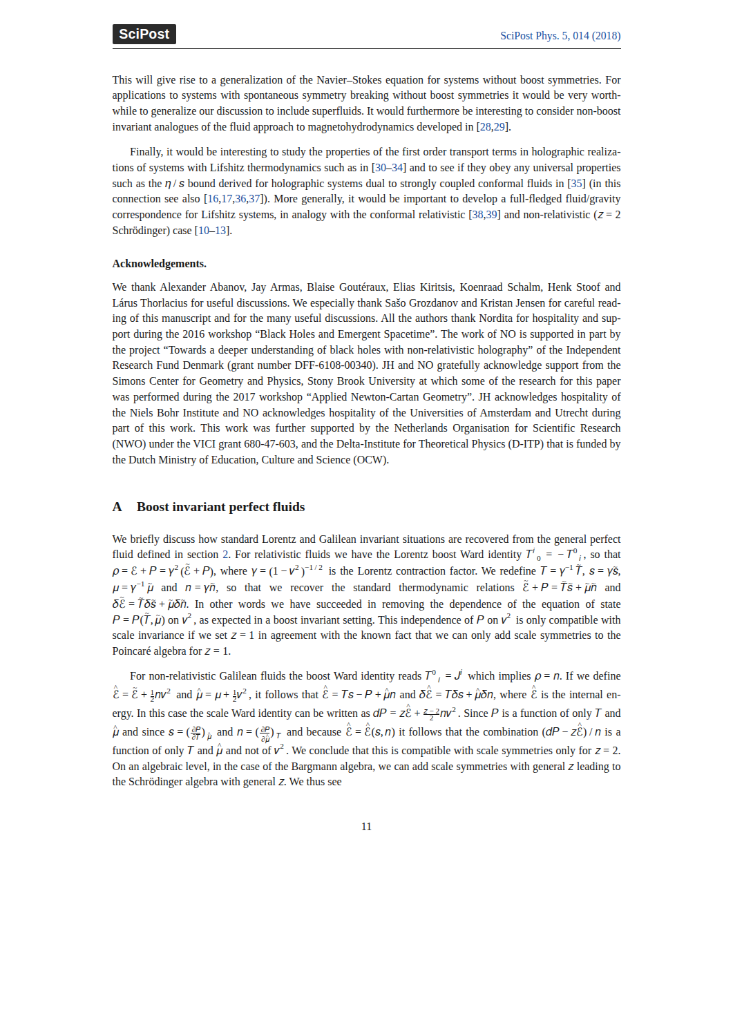Sci Post SciPost Phys. 5, 014 (2018)
This will give rise to a generalization of the Navier–Stokes equation for systems without boost symmetries. For applications to systems with spontaneous symmetry breaking without boost symmetries it would be very worthwhile to generalize our discussion to include superfluids. It would furthermore be interesting to consider non-boost invariant analogues of the fluid approach to magnetohydrodynamics developed in [28,29].
Finally, it would be interesting to study the properties of the first order transport terms in holographic realizations of systems with Lifshitz thermodynamics such as in [30–34] and to see if they obey any universal properties such as the η/s bound derived for holographic systems dual to strongly coupled conformal fluids in [35] (in this connection see also [16,17,36,37]). More generally, it would be important to develop a full-fledged fluid/gravity correspondence for Lifshitz systems, in analogy with the conformal relativistic [38,39] and non-relativistic (z=2 Schrödinger) case [10–13].
Acknowledgements.
We thank Alexander Abanov, Jay Armas, Blaise Goutéraux, Elias Kiritsis, Koenraad Schalm, Henk Stoof and Lárus Thorlacius for useful discussions. We especially thank Sašo Grozdanov and Kristan Jensen for careful reading of this manuscript and for the many useful discussions. All the authors thank Nordita for hospitality and support during the 2016 workshop “Black Holes and Emergent Spacetime”. The work of NO is supported in part by the project “Towards a deeper understanding of black holes with non-relativistic holography” of the Independent Research Fund Denmark (grant number DFF-6108-00340). JH and NO gratefully acknowledge support from the Simons Center for Geometry and Physics, Stony Brook University at which some of the research for this paper was performed during the 2017 workshop “Applied Newton-Cartan Geometry”. JH acknowledges hospitality of the Niels Bohr Institute and NO acknowledges hospitality of the Universities of Amsterdam and Utrecht during part of this work. This work was further supported by the Netherlands Organisation for Scientific Research (NWO) under the VICI grant 680-47-603, and the Delta-Institute for Theoretical Physics (D-ITP) that is funded by the Dutch Ministry of Education, Culture and Science (OCW).
ABoost invariant perfect fluids
We briefly discuss how standard Lorentz and Galilean invariant situations are recovered from the general perfect fluid defined in section 2. For relativistic fluids we have the Lorentz boost Ward identity Ti0=−T0i, so that ρ=ℰ+P=γ2(ℰ~+P), where γ=(1−v2)−1/2 is the Lorentz contraction factor. We redefine T=γ−1T~, s=γs~, μ=γ−1μ~ and n=γn~, so that we recover the standard thermodynamic relations ℰ~+P=T~s~+μ~n~ and δℰ~=T~δs~+μ~δn~. In other words we have succeeded in removing the dependence of the equation of state P=P(T~,μ~) on v2, as expected in a boost invariant setting. This independence of P on v2 is only compatible with scale invariance if we set z=1 in agreement with the known fact that we can only add scale symmetries to the Poincaré algebra for z=1.
For non-relativistic Galilean fluids the boost Ward identity reads T0i=Ji which implies ρ=n. If we define ℰ^=ℰ~+12nv2 and μ^=μ+12v2, it follows that ℰ^=Ts−P+μ^n and δℰ^=Tδs+μ^δn, where ℰ^ is the internal energy. In this case the scale Ward identity can be written as dP=zℰ^+z−22nv2. Since P is a function of only T and μ^ and since s=(∂P∂T)μ^ and n=(∂P∂μ^)T and because ℰ^=ℰ^(s,n) it follows that the combination (dP−zℰ^)/n is a function of only T and μ^ and not of v2. We conclude that this is compatible with scale symmetries only for z=2. On an algebraic level, in the case of the Bargmann algebra, we can add scale symmetries with general z leading to the Schrödinger algebra with general z. We thus see
11